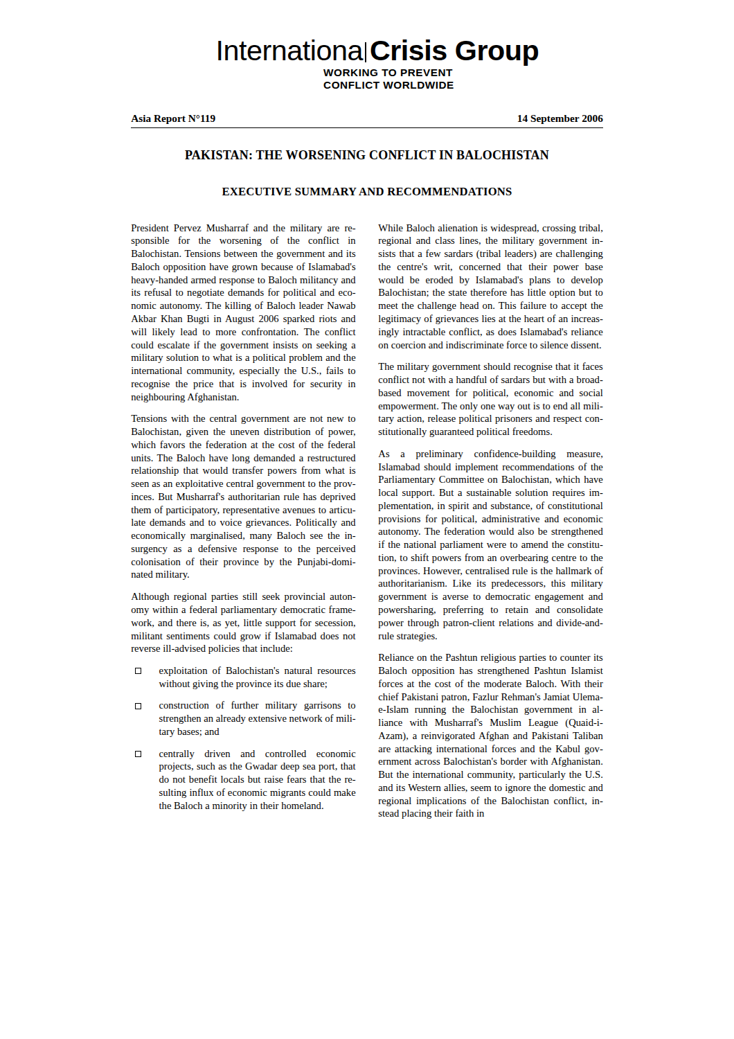Internationa Crisis Group
WORKING TO PREVENT
CONFLICT WORLDWIDE
Asia Report N°119 14 September 2006
PAKISTAN: THE WORSENING CONFLICT IN BALOCHISTAN
EXECUTIVE SUMMARY AND RECOMMENDATIONS
President Pervez Musharraf and the military are responsible for the worsening of the conflict in Balochistan. Tensions between the government and its Baloch opposition have grown because of Islamabad's heavy-handed armed response to Baloch militancy and its refusal to negotiate demands for political and economic autonomy. The killing of Baloch leader Nawab Akbar Khan Bugti in August 2006 sparked riots and will likely lead to more confrontation. The conflict could escalate if the government insists on seeking a military solution to what is a political problem and the international community, especially the U.S., fails to recognise the price that is involved for security in neighbouring Afghanistan.
Tensions with the central government are not new to Balochistan, given the uneven distribution of power, which favors the federation at the cost of the federal units. The Baloch have long demanded a restructured relationship that would transfer powers from what is seen as an exploitative central government to the provinces. But Musharraf's authoritarian rule has deprived them of participatory, representative avenues to articulate demands and to voice grievances. Politically and economically marginalised, many Baloch see the insurgency as a defensive response to the perceived colonisation of their province by the Punjabi-dominated military.
Although regional parties still seek provincial autonomy within a federal parliamentary democratic framework, and there is, as yet, little support for secession, militant sentiments could grow if Islamabad does not reverse ill-advised policies that include:
exploitation of Balochistan's natural resources without giving the province its due share;
construction of further military garrisons to strengthen an already extensive network of military bases; and
centrally driven and controlled economic projects, such as the Gwadar deep sea port, that do not benefit locals but raise fears that the resulting influx of economic migrants could make the Baloch a minority in their homeland.
While Baloch alienation is widespread, crossing tribal, regional and class lines, the military government insists that a few sardars (tribal leaders) are challenging the centre's writ, concerned that their power base would be eroded by Islamabad's plans to develop Balochistan; the state therefore has little option but to meet the challenge head on. This failure to accept the legitimacy of grievances lies at the heart of an increasingly intractable conflict, as does Islamabad's reliance on coercion and indiscriminate force to silence dissent.
The military government should recognise that it faces conflict not with a handful of sardars but with a broad-based movement for political, economic and social empowerment. The only one way out is to end all military action, release political prisoners and respect constitutionally guaranteed political freedoms.
As a preliminary confidence-building measure, Islamabad should implement recommendations of the Parliamentary Committee on Balochistan, which have local support. But a sustainable solution requires implementation, in spirit and substance, of constitutional provisions for political, administrative and economic autonomy. The federation would also be strengthened if the national parliament were to amend the constitution, to shift powers from an overbearing centre to the provinces. However, centralised rule is the hallmark of authoritarianism. Like its predecessors, this military government is averse to democratic engagement and powersharing, preferring to retain and consolidate power through patron-client relations and divide-and-rule strategies.
Reliance on the Pashtun religious parties to counter its Baloch opposition has strengthened Pashtun Islamist forces at the cost of the moderate Baloch. With their chief Pakistani patron, Fazlur Rehman's Jamiat Ulema-e-Islam running the Balochistan government in alliance with Musharraf's Muslim League (Quaid-i-Azam), a reinvigorated Afghan and Pakistani Taliban are attacking international forces and the Kabul government across Balochistan's border with Afghanistan. But the international community, particularly the U.S. and its Western allies, seem to ignore the domestic and regional implications of the Balochistan conflict, instead placing their faith in